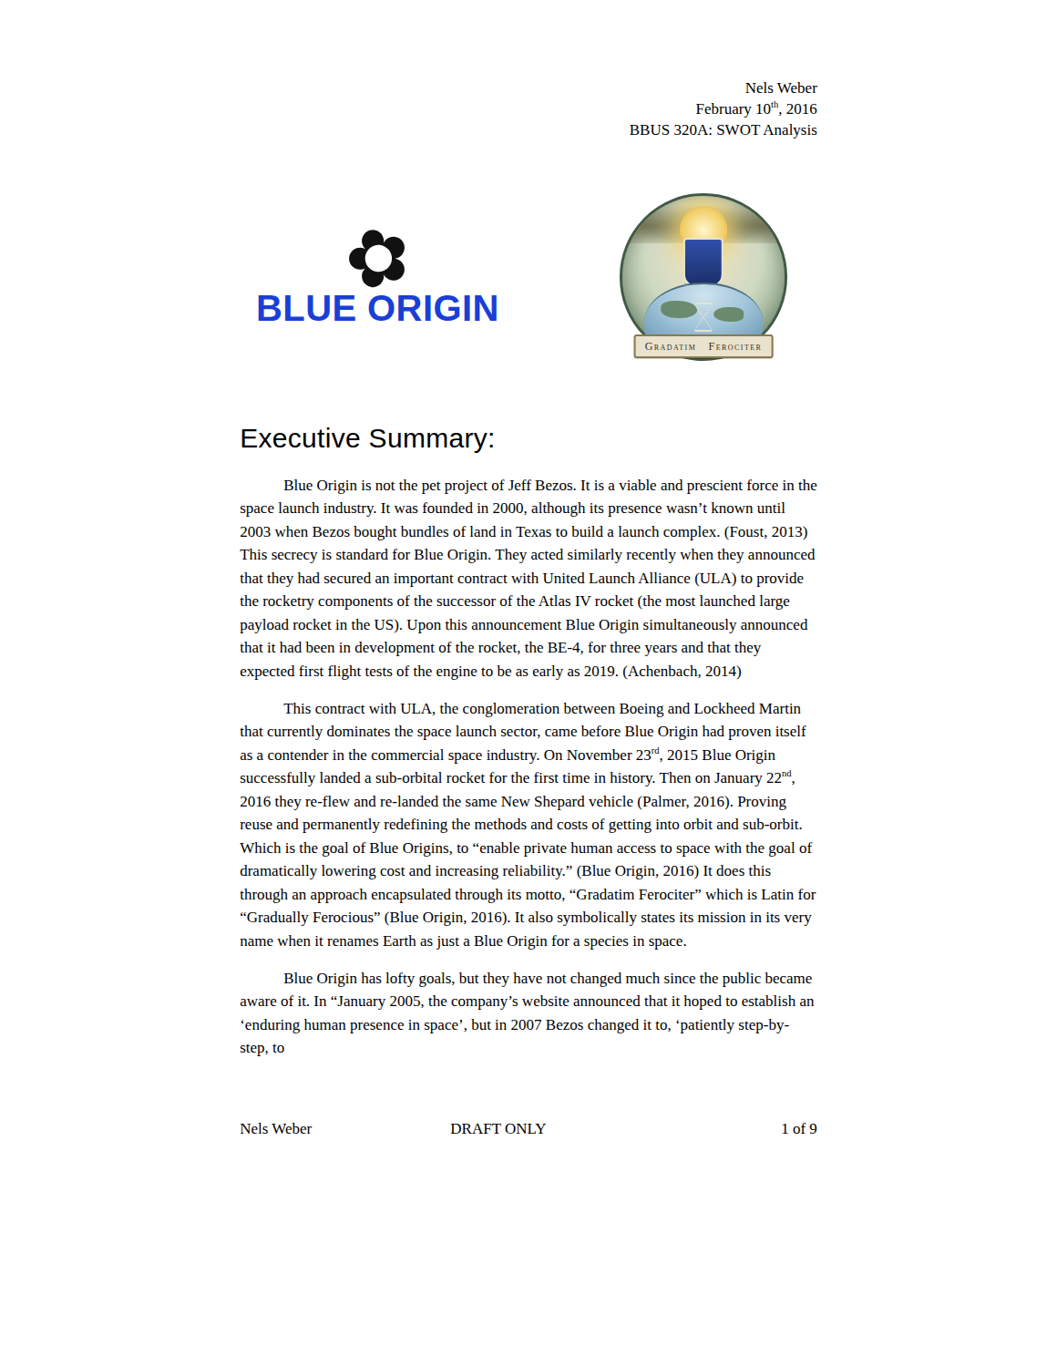Nels Weber
February 10th, 2016
BBUS 320A: SWOT Analysis
✿
BLUE ORIGIN
Gradatim Ferociter
Executive Summary:
Blue Origin is not the pet project of Jeff Bezos. It is a viable and prescient force in the space launch industry. It was founded in 2000, although its presence wasn’t known until 2003 when Bezos bought bundles of land in Texas to build a launch complex. (Foust, 2013) This secrecy is standard for Blue Origin. They acted similarly recently when they announced that they had secured an important contract with United Launch Alliance (ULA) to provide the rocketry components of the successor of the Atlas IV rocket (the most launched large payload rocket in the US). Upon this announcement Blue Origin simultaneously announced that it had been in development of the rocket, the BE-4, for three years and that they expected first flight tests of the engine to be as early as 2019. (Achenbach, 2014)
This contract with ULA, the conglomeration between Boeing and Lockheed Martin that currently dominates the space launch sector, came before Blue Origin had proven itself as a contender in the commercial space industry. On November 23rd, 2015 Blue Origin successfully landed a sub-orbital rocket for the first time in history. Then on January 22nd, 2016 they re-flew and re-landed the same New Shepard vehicle (Palmer, 2016). Proving reuse and permanently redefining the methods and costs of getting into orbit and sub-orbit. Which is the goal of Blue Origins, to “enable private human access to space with the goal of dramatically lowering cost and increasing reliability.” (Blue Origin, 2016) It does this through an approach encapsulated through its motto, “Gradatim Ferociter” which is Latin for “Gradually Ferocious” (Blue Origin, 2016). It also symbolically states its mission in its very name when it renames Earth as just a Blue Origin for a species in space.
Blue Origin has lofty goals, but they have not changed much since the public became aware of it. In “January 2005, the company’s website announced that it hoped to establish an ‘enduring human presence in space’, but in 2007 Bezos changed it to, ‘patiently step-by-step, to
Nels Weber
DRAFT ONLY
1 of 9